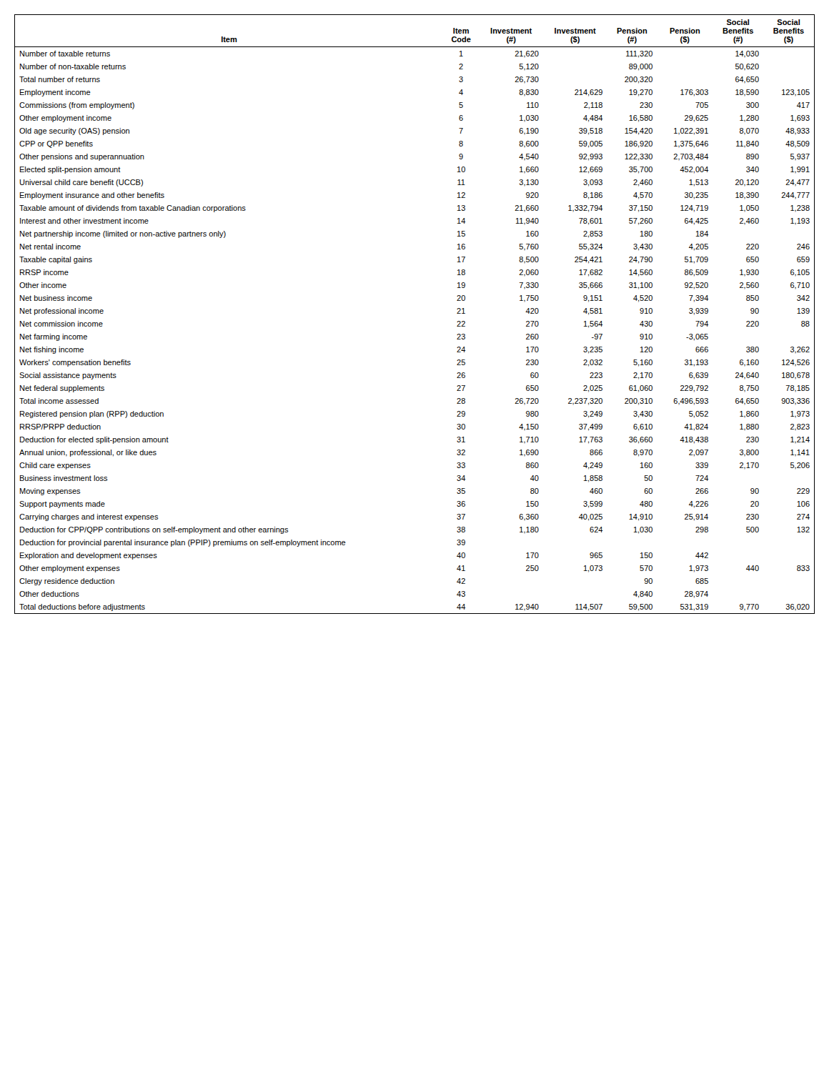| Item | Item Code | Investment (#) | Investment ($) | Pension (#) | Pension ($) | Social Benefits (#) | Social Benefits ($) |
| --- | --- | --- | --- | --- | --- | --- | --- |
| Number of taxable returns | 1 | 21,620 | | 111,320 | | 14,030 | |
| Number of non-taxable returns | 2 | 5,120 | | 89,000 | | 50,620 | |
| Total number of returns | 3 | 26,730 | | 200,320 | | 64,650 | |
| Employment income | 4 | 8,830 | 214,629 | 19,270 | 176,303 | 18,590 | 123,105 |
| Commissions (from employment) | 5 | 110 | 2,118 | 230 | 705 | 300 | 417 |
| Other employment income | 6 | 1,030 | 4,484 | 16,580 | 29,625 | 1,280 | 1,693 |
| Old age security (OAS) pension | 7 | 6,190 | 39,518 | 154,420 | 1,022,391 | 8,070 | 48,933 |
| CPP or QPP benefits | 8 | 8,600 | 59,005 | 186,920 | 1,375,646 | 11,840 | 48,509 |
| Other pensions and superannuation | 9 | 4,540 | 92,993 | 122,330 | 2,703,484 | 890 | 5,937 |
| Elected split-pension amount | 10 | 1,660 | 12,669 | 35,700 | 452,004 | 340 | 1,991 |
| Universal child care benefit (UCCB) | 11 | 3,130 | 3,093 | 2,460 | 1,513 | 20,120 | 24,477 |
| Employment insurance and other benefits | 12 | 920 | 8,186 | 4,570 | 30,235 | 18,390 | 244,777 |
| Taxable amount of dividends from taxable Canadian corporations | 13 | 21,660 | 1,332,794 | 37,150 | 124,719 | 1,050 | 1,238 |
| Interest and other investment income | 14 | 11,940 | 78,601 | 57,260 | 64,425 | 2,460 | 1,193 |
| Net partnership income (limited or non-active partners only) | 15 | 160 | 2,853 | 180 | 184 | | |
| Net rental income | 16 | 5,760 | 55,324 | 3,430 | 4,205 | 220 | 246 |
| Taxable capital gains | 17 | 8,500 | 254,421 | 24,790 | 51,709 | 650 | 659 |
| RRSP income | 18 | 2,060 | 17,682 | 14,560 | 86,509 | 1,930 | 6,105 |
| Other income | 19 | 7,330 | 35,666 | 31,100 | 92,520 | 2,560 | 6,710 |
| Net business income | 20 | 1,750 | 9,151 | 4,520 | 7,394 | 850 | 342 |
| Net professional income | 21 | 420 | 4,581 | 910 | 3,939 | 90 | 139 |
| Net commission income | 22 | 270 | 1,564 | 430 | 794 | 220 | 88 |
| Net farming income | 23 | 260 | -97 | 910 | -3,065 | | |
| Net fishing income | 24 | 170 | 3,235 | 120 | 666 | 380 | 3,262 |
| Workers' compensation benefits | 25 | 230 | 2,032 | 5,160 | 31,193 | 6,160 | 124,526 |
| Social assistance payments | 26 | 60 | 223 | 2,170 | 6,639 | 24,640 | 180,678 |
| Net federal supplements | 27 | 650 | 2,025 | 61,060 | 229,792 | 8,750 | 78,185 |
| Total income assessed | 28 | 26,720 | 2,237,320 | 200,310 | 6,496,593 | 64,650 | 903,336 |
| Registered pension plan (RPP) deduction | 29 | 980 | 3,249 | 3,430 | 5,052 | 1,860 | 1,973 |
| RRSP/PRPP deduction | 30 | 4,150 | 37,499 | 6,610 | 41,824 | 1,880 | 2,823 |
| Deduction for elected split-pension amount | 31 | 1,710 | 17,763 | 36,660 | 418,438 | 230 | 1,214 |
| Annual union, professional, or like dues | 32 | 1,690 | 866 | 8,970 | 2,097 | 3,800 | 1,141 |
| Child care expenses | 33 | 860 | 4,249 | 160 | 339 | 2,170 | 5,206 |
| Business investment loss | 34 | 40 | 1,858 | 50 | 724 | | |
| Moving expenses | 35 | 80 | 460 | 60 | 266 | 90 | 229 |
| Support payments made | 36 | 150 | 3,599 | 480 | 4,226 | 20 | 106 |
| Carrying charges and interest expenses | 37 | 6,360 | 40,025 | 14,910 | 25,914 | 230 | 274 |
| Deduction for CPP/QPP contributions on self-employment and other earnings | 38 | 1,180 | 624 | 1,030 | 298 | 500 | 132 |
| Deduction for provincial parental insurance plan (PPIP) premiums on self-employment income | 39 | | | | | | |
| Exploration and development expenses | 40 | 170 | 965 | 150 | 442 | | |
| Other employment expenses | 41 | 250 | 1,073 | 570 | 1,973 | 440 | 833 |
| Clergy residence deduction | 42 | | | 90 | 685 | | |
| Other deductions | 43 | | | 4,840 | 28,974 | | |
| Total deductions before adjustments | 44 | 12,940 | 114,507 | 59,500 | 531,319 | 9,770 | 36,020 |